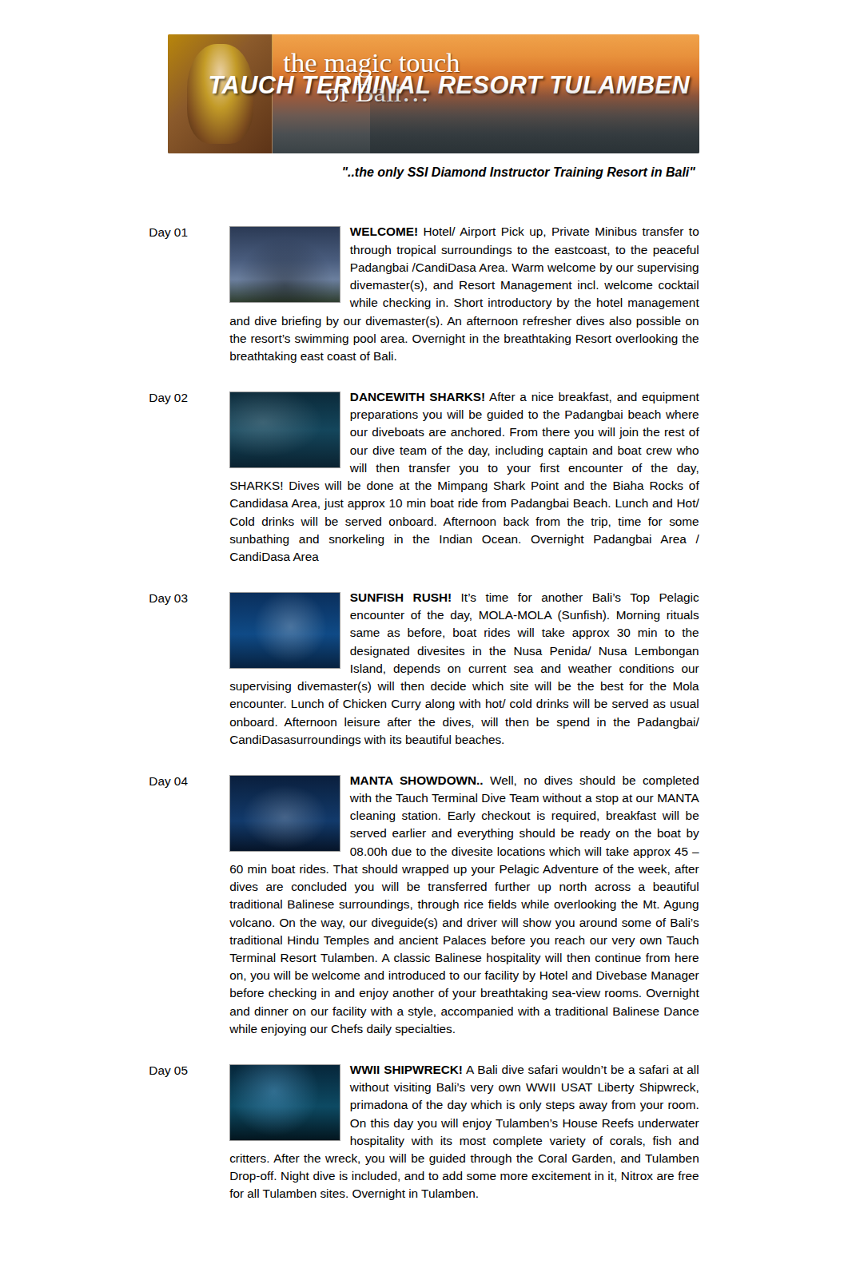the magic touchof Bali…
TAUCH TERMINAL RESORT TULAMBEN
"..the only SSI Diamond Instructor Training Resort in Bali"
Day 01
WELCOME! Hotel/ Airport Pick up, Private Minibus transfer to through tropical surroundings to the eastcoast, to the peaceful Padangbai /CandiDasa Area. Warm welcome by our supervising divemaster(s), and Resort Management incl. welcome cocktail while checking in. Short introductory by the hotel management and dive briefing by our divemaster(s). An afternoon refresher dives also possible on the resort’s swimming pool area. Overnight in the breathtaking Resort overlooking the breathtaking east coast of Bali.
Day 02
DANCEWITH SHARKS! After a nice breakfast, and equipment preparations you will be guided to the Padangbai beach where our diveboats are anchored. From there you will join the rest of our dive team of the day, including captain and boat crew who will then transfer you to your first encounter of the day, SHARKS! Dives will be done at the Mimpang Shark Point and the Biaha Rocks of Candidasa Area, just approx 10 min boat ride from Padangbai Beach. Lunch and Hot/ Cold drinks will be served onboard. Afternoon back from the trip, time for some sunbathing and snorkeling in the Indian Ocean. Overnight Padangbai Area / CandiDasa Area
Day 03
SUNFISH RUSH! It’s time for another Bali’s Top Pelagic encounter of the day, MOLA-MOLA (Sunfish). Morning rituals same as before, boat rides will take approx 30 min to the designated divesites in the Nusa Penida/ Nusa Lembongan Island, depends on current sea and weather conditions our supervising divemaster(s) will then decide which site will be the best for the Mola encounter. Lunch of Chicken Curry along with hot/ cold drinks will be served as usual onboard. Afternoon leisure after the dives, will then be spend in the Padangbai/ CandiDasasurroundings with its beautiful beaches.
Day 04
MANTA SHOWDOWN.. Well, no dives should be completed with the Tauch Terminal Dive Team without a stop at our MANTA cleaning station. Early checkout is required, breakfast will be served earlier and everything should be ready on the boat by 08.00h due to the divesite locations which will take approx 45 – 60 min boat rides. That should wrapped up your Pelagic Adventure of the week, after dives are concluded you will be transferred further up north across a beautiful traditional Balinese surroundings, through rice fields while overlooking the Mt. Agung volcano. On the way, our diveguide(s) and driver will show you around some of Bali’s traditional Hindu Temples and ancient Palaces before you reach our very own Tauch Terminal Resort Tulamben. A classic Balinese hospitality will then continue from here on, you will be welcome and introduced to our facility by Hotel and Divebase Manager before checking in and enjoy another of your breathtaking sea-view rooms. Overnight and dinner on our facility with a style, accompanied with a traditional Balinese Dance while enjoying our Chefs daily specialties.
Day 05
WWII SHIPWRECK! A Bali dive safari wouldn’t be a safari at all without visiting Bali’s very own WWII USAT Liberty Shipwreck, primadona of the day which is only steps away from your room. On this day you will enjoy Tulamben’s House Reefs underwater hospitality with its most complete variety of corals, fish and critters. After the wreck, you will be guided through the Coral Garden, and Tulamben Drop-off. Night dive is included, and to add some more excitement in it, Nitrox are free for all Tulamben sites. Overnight in Tulamben.